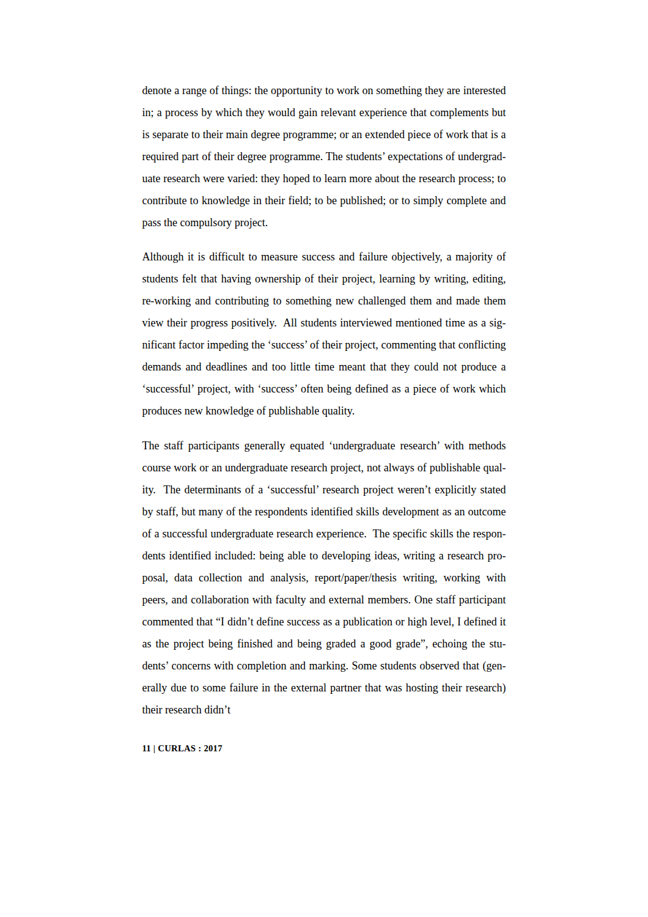denote a range of things: the opportunity to work on something they are interested in; a process by which they would gain relevant experience that complements but is separate to their main degree programme; or an extended piece of work that is a required part of their degree programme. The students’ expectations of undergraduate research were varied: they hoped to learn more about the research process; to contribute to knowledge in their field; to be published; or to simply complete and pass the compulsory project.
Although it is difficult to measure success and failure objectively, a majority of students felt that having ownership of their project, learning by writing, editing, re-working and contributing to something new challenged them and made them view their progress positively. All students interviewed mentioned time as a significant factor impeding the ‘success’ of their project, commenting that conflicting demands and deadlines and too little time meant that they could not produce a ‘successful’ project, with ‘success’ often being defined as a piece of work which produces new knowledge of publishable quality.
The staff participants generally equated ‘undergraduate research’ with methods course work or an undergraduate research project, not always of publishable quality. The determinants of a ‘successful’ research project weren’t explicitly stated by staff, but many of the respondents identified skills development as an outcome of a successful undergraduate research experience. The specific skills the respondents identified included: being able to developing ideas, writing a research proposal, data collection and analysis, report/paper/thesis writing, working with peers, and collaboration with faculty and external members. One staff participant commented that “I didn’t define success as a publication or high level, I defined it as the project being finished and being graded a good grade”, echoing the students’ concerns with completion and marking. Some students observed that (generally due to some failure in the external partner that was hosting their research) their research didn’t
11 | CURLAS : 2017